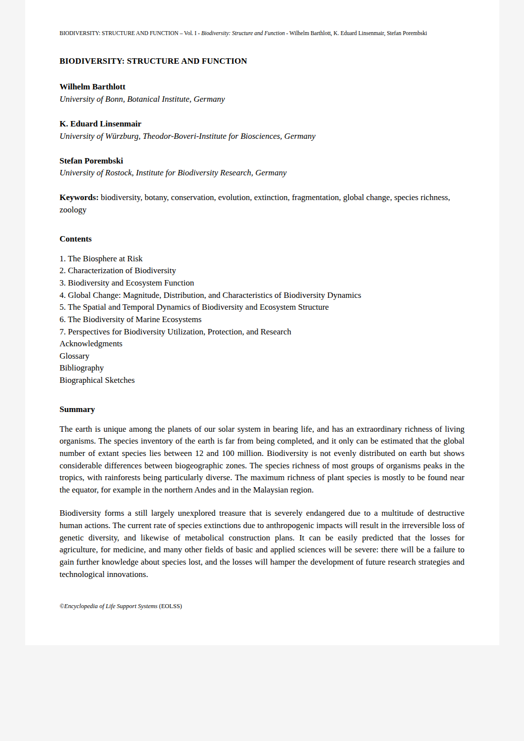BIODIVERSITY: STRUCTURE AND FUNCTION – Vol. I - Biodiversity: Structure and Function - Wilhelm Barthlott, K. Eduard Linsenmair, Stefan Porembski
BIODIVERSITY: STRUCTURE AND FUNCTION
Wilhelm Barthlott
University of Bonn, Botanical Institute, Germany
K. Eduard Linsenmair
University of Würzburg, Theodor-Boveri-Institute for Biosciences, Germany
Stefan Porembski
University of Rostock, Institute for Biodiversity Research, Germany
Keywords: biodiversity, botany, conservation, evolution, extinction, fragmentation, global change, species richness, zoology
Contents
1. The Biosphere at Risk
2. Characterization of Biodiversity
3. Biodiversity and Ecosystem Function
4. Global Change: Magnitude, Distribution, and Characteristics of Biodiversity Dynamics
5. The Spatial and Temporal Dynamics of Biodiversity and Ecosystem Structure
6. The Biodiversity of Marine Ecosystems
7. Perspectives for Biodiversity Utilization, Protection, and Research
Acknowledgments
Glossary
Bibliography
Biographical Sketches
Summary
The earth is unique among the planets of our solar system in bearing life, and has an extraordinary richness of living organisms. The species inventory of the earth is far from being completed, and it only can be estimated that the global number of extant species lies between 12 and 100 million. Biodiversity is not evenly distributed on earth but shows considerable differences between biogeographic zones. The species richness of most groups of organisms peaks in the tropics, with rainforests being particularly diverse. The maximum richness of plant species is mostly to be found near the equator, for example in the northern Andes and in the Malaysian region.
Biodiversity forms a still largely unexplored treasure that is severely endangered due to a multitude of destructive human actions. The current rate of species extinctions due to anthropogenic impacts will result in the irreversible loss of genetic diversity, and likewise of metabolical construction plans. It can be easily predicted that the losses for agriculture, for medicine, and many other fields of basic and applied sciences will be severe: there will be a failure to gain further knowledge about species lost, and the losses will hamper the development of future research strategies and technological innovations.
©Encyclopedia of Life Support Systems (EOLSS)